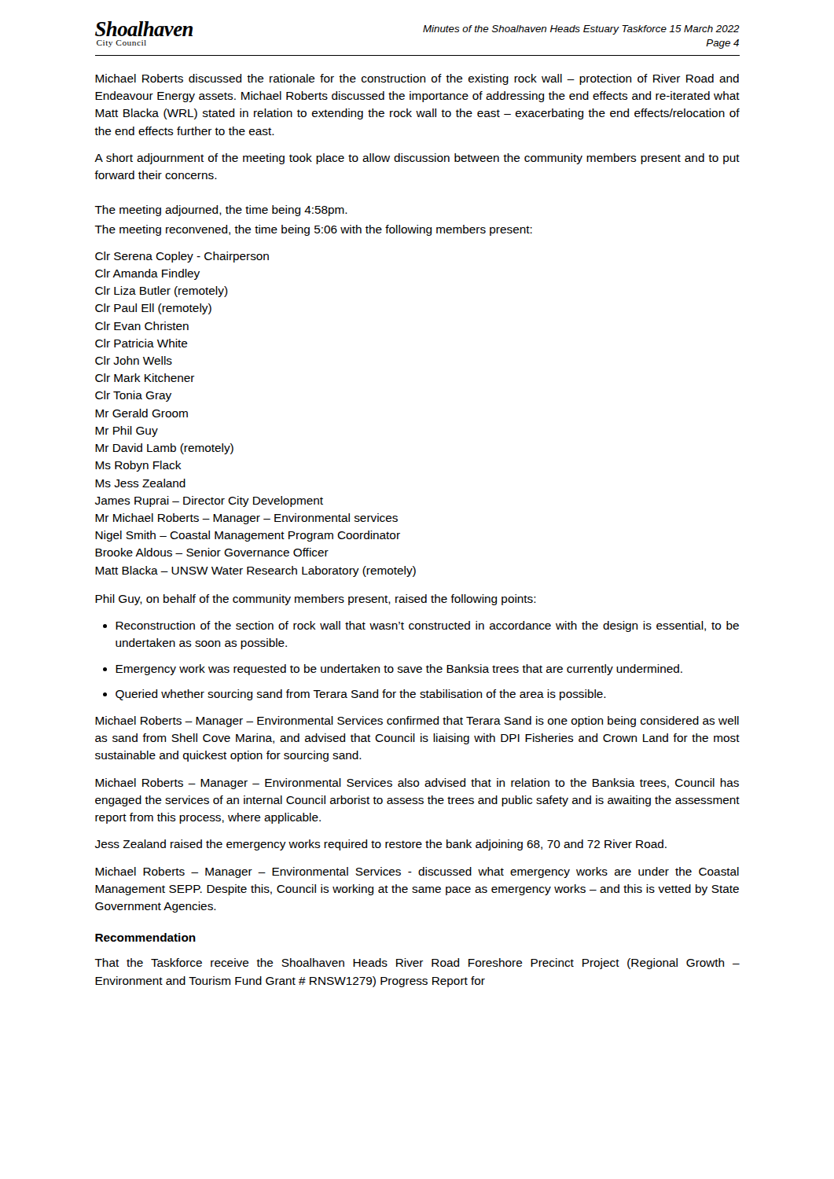Shoalhaven City Council
Minutes of the Shoalhaven Heads Estuary Taskforce 15 March 2022
Page 4
Michael Roberts discussed the rationale for the construction of the existing rock wall – protection of River Road and Endeavour Energy assets. Michael Roberts discussed the importance of addressing the end effects and re-iterated what Matt Blacka (WRL) stated in relation to extending the rock wall to the east – exacerbating the end effects/relocation of the end effects further to the east.
A short adjournment of the meeting took place to allow discussion between the community members present and to put forward their concerns.
The meeting adjourned, the time being 4:58pm.
The meeting reconvened, the time being 5:06 with the following members present:
Clr Serena Copley - Chairperson
Clr Amanda Findley
Clr Liza Butler (remotely)
Clr Paul Ell (remotely)
Clr Evan Christen
Clr Patricia White
Clr John Wells
Clr Mark Kitchener
Clr Tonia Gray
Mr Gerald Groom
Mr Phil Guy
Mr David Lamb (remotely)
Ms Robyn Flack
Ms Jess Zealand
James Ruprai – Director City Development
Mr Michael Roberts – Manager – Environmental services
Nigel Smith – Coastal Management Program Coordinator
Brooke Aldous – Senior Governance Officer
Matt Blacka – UNSW Water Research Laboratory (remotely)
Phil Guy, on behalf of the community members present, raised the following points:
Reconstruction of the section of rock wall that wasn’t constructed in accordance with the design is essential, to be undertaken as soon as possible.
Emergency work was requested to be undertaken to save the Banksia trees that are currently undermined.
Queried whether sourcing sand from Terara Sand for the stabilisation of the area is possible.
Michael Roberts – Manager – Environmental Services confirmed that Terara Sand is one option being considered as well as sand from Shell Cove Marina, and advised that Council is liaising with DPI Fisheries and Crown Land for the most sustainable and quickest option for sourcing sand.
Michael Roberts – Manager – Environmental Services also advised that in relation to the Banksia trees, Council has engaged the services of an internal Council arborist to assess the trees and public safety and is awaiting the assessment report from this process, where applicable.
Jess Zealand raised the emergency works required to restore the bank adjoining 68, 70 and 72 River Road.
Michael Roberts – Manager – Environmental Services - discussed what emergency works are under the Coastal Management SEPP. Despite this, Council is working at the same pace as emergency works – and this is vetted by State Government Agencies.
Recommendation
That the Taskforce receive the Shoalhaven Heads River Road Foreshore Precinct Project (Regional Growth – Environment and Tourism Fund Grant # RNSW1279) Progress Report for